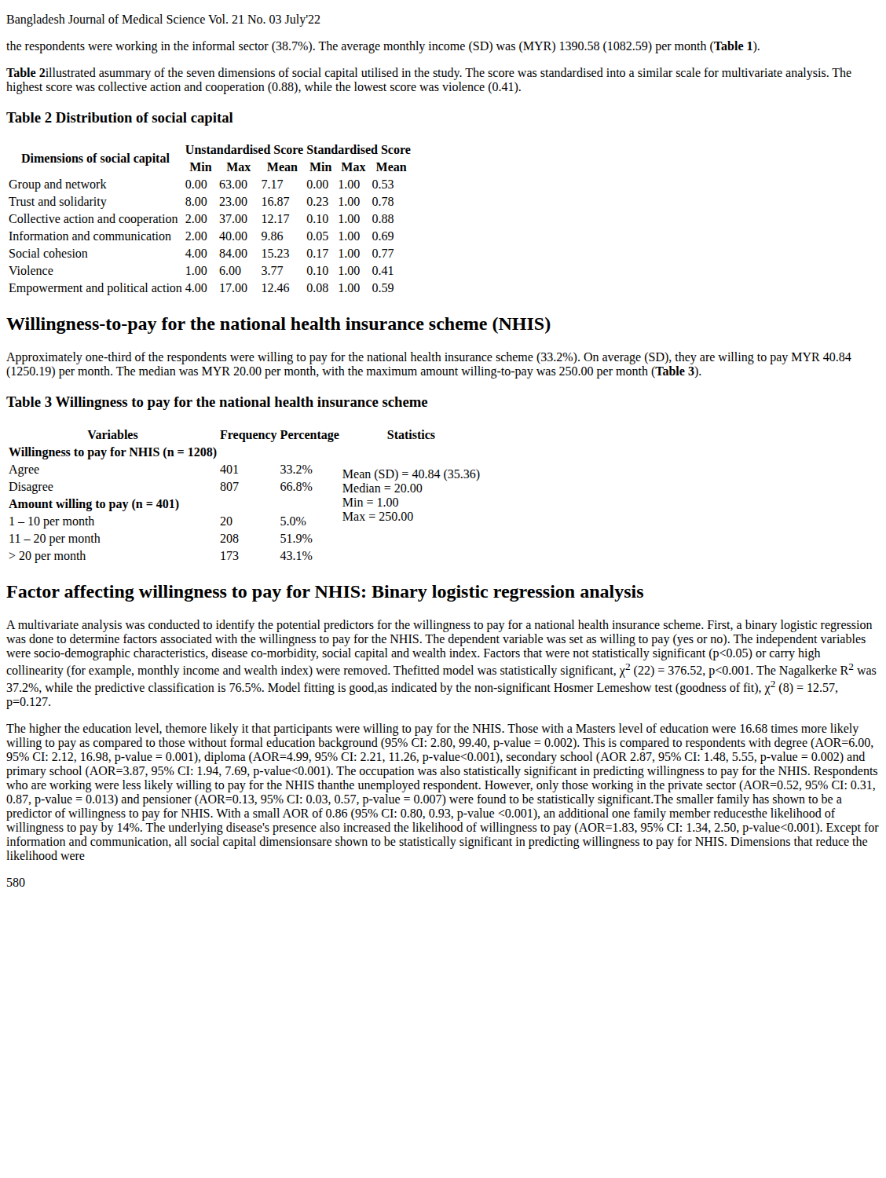Bangladesh Journal of Medical Science Vol. 21 No. 03 July'22
the respondents were working in the informal sector (38.7%). The average monthly income (SD) was (MYR) 1390.58 (1082.59) per month (Table 1).
Table 2illustrated asummary of the seven dimensions of social capital utilised in the study. The score was standardised into a similar scale for multivariate analysis. The highest score was collective action and cooperation (0.88), while the lowest score was violence (0.41).
Table 2 Distribution of social capital
| Dimensions of social capital | Unstandardised Score | Standardised Score |
| --- | --- | --- |
| Min | Max | Mean | Min | Max | Mean |
| Group and network | 0.00 | 63.00 | 7.17 | 0.00 | 1.00 | 0.53 |
| Trust and solidarity | 8.00 | 23.00 | 16.87 | 0.23 | 1.00 | 0.78 |
| Collective action and cooperation | 2.00 | 37.00 | 12.17 | 0.10 | 1.00 | 0.88 |
| Information and communication | 2.00 | 40.00 | 9.86 | 0.05 | 1.00 | 0.69 |
| Social cohesion | 4.00 | 84.00 | 15.23 | 0.17 | 1.00 | 0.77 |
| Violence | 1.00 | 6.00 | 3.77 | 0.10 | 1.00 | 0.41 |
| Empowerment and political action | 4.00 | 17.00 | 12.46 | 0.08 | 1.00 | 0.59 |
Willingness-to-pay for the national health insurance scheme (NHIS)
Approximately one-third of the respondents were willing to pay for the national health insurance scheme (33.2%). On average (SD), they are willing to pay MYR 40.84 (1250.19) per month. The median was MYR 20.00 per month, with the maximum amount willing-to-pay was 250.00 per month (Table 3).
Table 3 Willingness to pay for the national health insurance scheme
| Variables | Frequency | Percentage | Statistics |
| --- | --- | --- | --- |
| Willingness to pay for NHIS (n = 1208) | | | Mean (SD) = 40.84 (35.36) Median = 20.00 Min = 1.00 Max = 250.00 |
| Agree | 401 | 33.2% |
| Disagree | 807 | 66.8% |
| Amount willing to pay (n = 401) | | |
| 1 – 10 per month | 20 | 5.0% |
| 11 – 20 per month | 208 | 51.9% |
| > 20 per month | 173 | 43.1% | |
Factor affecting willingness to pay for NHIS: Binary logistic regression analysis
A multivariate analysis was conducted to identify the potential predictors for the willingness to pay for a national health insurance scheme. First, a binary logistic regression was done to determine factors associated with the willingness to pay for the NHIS. The dependent variable was set as willing to pay (yes or no). The independent variables were socio-demographic characteristics, disease co-morbidity, social capital and wealth index. Factors that were not statistically significant (p<0.05) or carry high collinearity (for example, monthly income and wealth index) were removed. Thefitted model was statistically significant, χ2 (22) = 376.52, p<0.001. The Nagalkerke R2 was 37.2%, while the predictive classification is 76.5%. Model fitting is good,as indicated by the non-significant Hosmer Lemeshow test (goodness of fit), χ2 (8) = 12.57, p=0.127.
The higher the education level, themore likely it that participants were willing to pay for the NHIS. Those with a Masters level of education were 16.68 times more likely willing to pay as compared to those without formal education background (95% CI: 2.80, 99.40, p-value = 0.002). This is compared to respondents with degree (AOR=6.00, 95% CI: 2.12, 16.98, p-value = 0.001), diploma (AOR=4.99, 95% CI: 2.21, 11.26, p-value<0.001), secondary school (AOR 2.87, 95% CI: 1.48, 5.55, p-value = 0.002) and primary school (AOR=3.87, 95% CI: 1.94, 7.69, p-value<0.001). The occupation was also statistically significant in predicting willingness to pay for the NHIS. Respondents who are working were less likely willing to pay for the NHIS thanthe unemployed respondent. However, only those working in the private sector (AOR=0.52, 95% CI: 0.31, 0.87, p-value = 0.013) and pensioner (AOR=0.13, 95% CI: 0.03, 0.57, p-value = 0.007) were found to be statistically significant.The smaller family has shown to be a predictor of willingness to pay for NHIS. With a small AOR of 0.86 (95% CI: 0.80, 0.93, p-value <0.001), an additional one family member reducesthe likelihood of willingness to pay by 14%. The underlying disease's presence also increased the likelihood of willingness to pay (AOR=1.83, 95% CI: 1.34, 2.50, p-value<0.001). Except for information and communication, all social capital dimensionsare shown to be statistically significant in predicting willingness to pay for NHIS. Dimensions that reduce the likelihood were
580